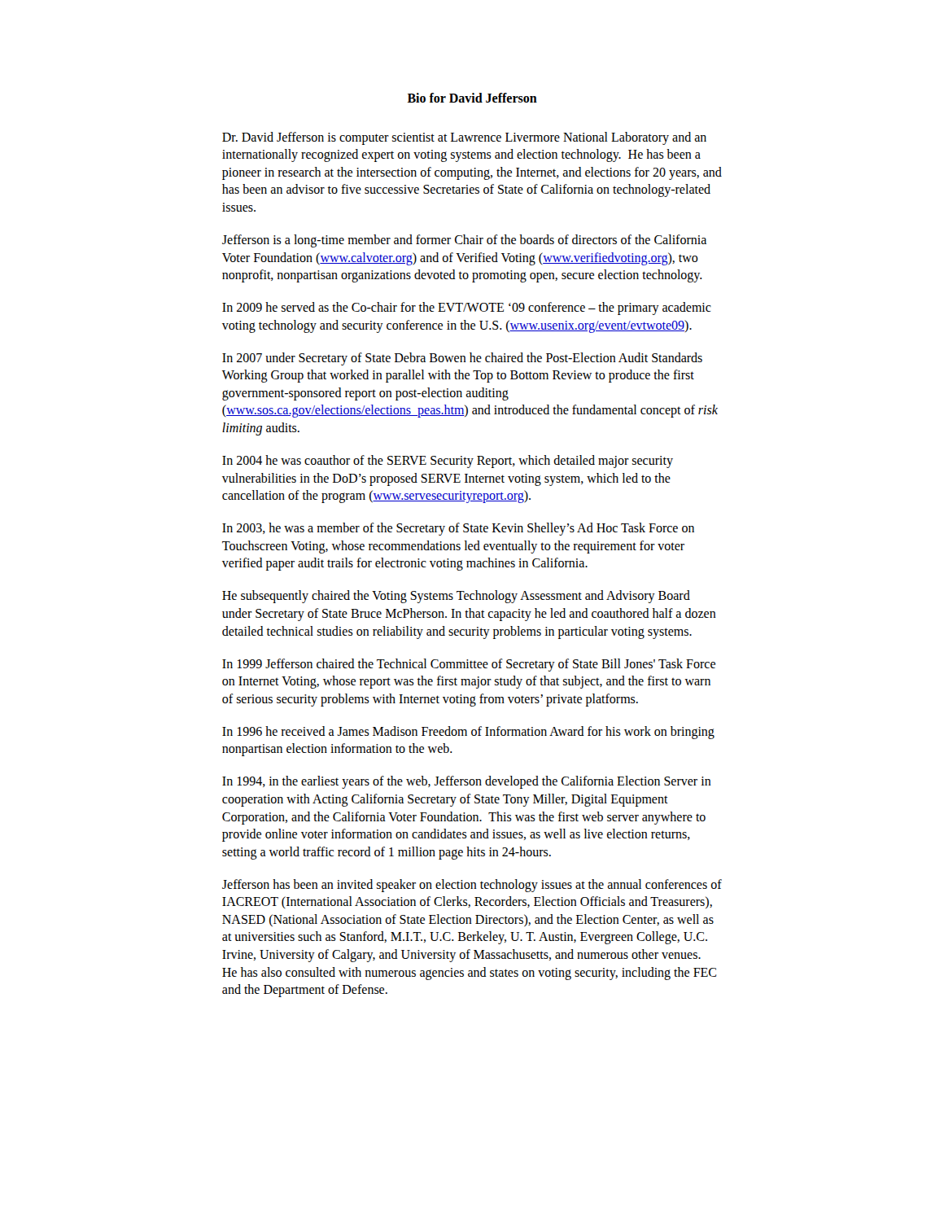Bio for David Jefferson
Dr. David Jefferson is computer scientist at Lawrence Livermore National Laboratory and an internationally recognized expert on voting systems and election technology. He has been a pioneer in research at the intersection of computing, the Internet, and elections for 20 years, and has been an advisor to five successive Secretaries of State of California on technology-related issues.
Jefferson is a long-time member and former Chair of the boards of directors of the California Voter Foundation (www.calvoter.org) and of Verified Voting (www.verifiedvoting.org), two nonprofit, nonpartisan organizations devoted to promoting open, secure election technology.
In 2009 he served as the Co-chair for the EVT/WOTE ‘09 conference – the primary academic voting technology and security conference in the U.S. (www.usenix.org/event/evtwote09).
In 2007 under Secretary of State Debra Bowen he chaired the Post-Election Audit Standards Working Group that worked in parallel with the Top to Bottom Review to produce the first government-sponsored report on post-election auditing (www.sos.ca.gov/elections/elections_peas.htm) and introduced the fundamental concept of risk limiting audits.
In 2004 he was coauthor of the SERVE Security Report, which detailed major security vulnerabilities in the DoD’s proposed SERVE Internet voting system, which led to the cancellation of the program (www.servesecurityreport.org).
In 2003, he was a member of the Secretary of State Kevin Shelley’s Ad Hoc Task Force on Touchscreen Voting, whose recommendations led eventually to the requirement for voter verified paper audit trails for electronic voting machines in California.
He subsequently chaired the Voting Systems Technology Assessment and Advisory Board under Secretary of State Bruce McPherson. In that capacity he led and coauthored half a dozen detailed technical studies on reliability and security problems in particular voting systems.
In 1999 Jefferson chaired the Technical Committee of Secretary of State Bill Jones' Task Force on Internet Voting, whose report was the first major study of that subject, and the first to warn of serious security problems with Internet voting from voters’ private platforms.
In 1996 he received a James Madison Freedom of Information Award for his work on bringing nonpartisan election information to the web.
In 1994, in the earliest years of the web, Jefferson developed the California Election Server in cooperation with Acting California Secretary of State Tony Miller, Digital Equipment Corporation, and the California Voter Foundation. This was the first web server anywhere to provide online voter information on candidates and issues, as well as live election returns, setting a world traffic record of 1 million page hits in 24-hours.
Jefferson has been an invited speaker on election technology issues at the annual conferences of IACREOT (International Association of Clerks, Recorders, Election Officials and Treasurers), NASED (National Association of State Election Directors), and the Election Center, as well as at universities such as Stanford, M.I.T., U.C. Berkeley, U. T. Austin, Evergreen College, U.C. Irvine, University of Calgary, and University of Massachusetts, and numerous other venues. He has also consulted with numerous agencies and states on voting security, including the FEC and the Department of Defense.